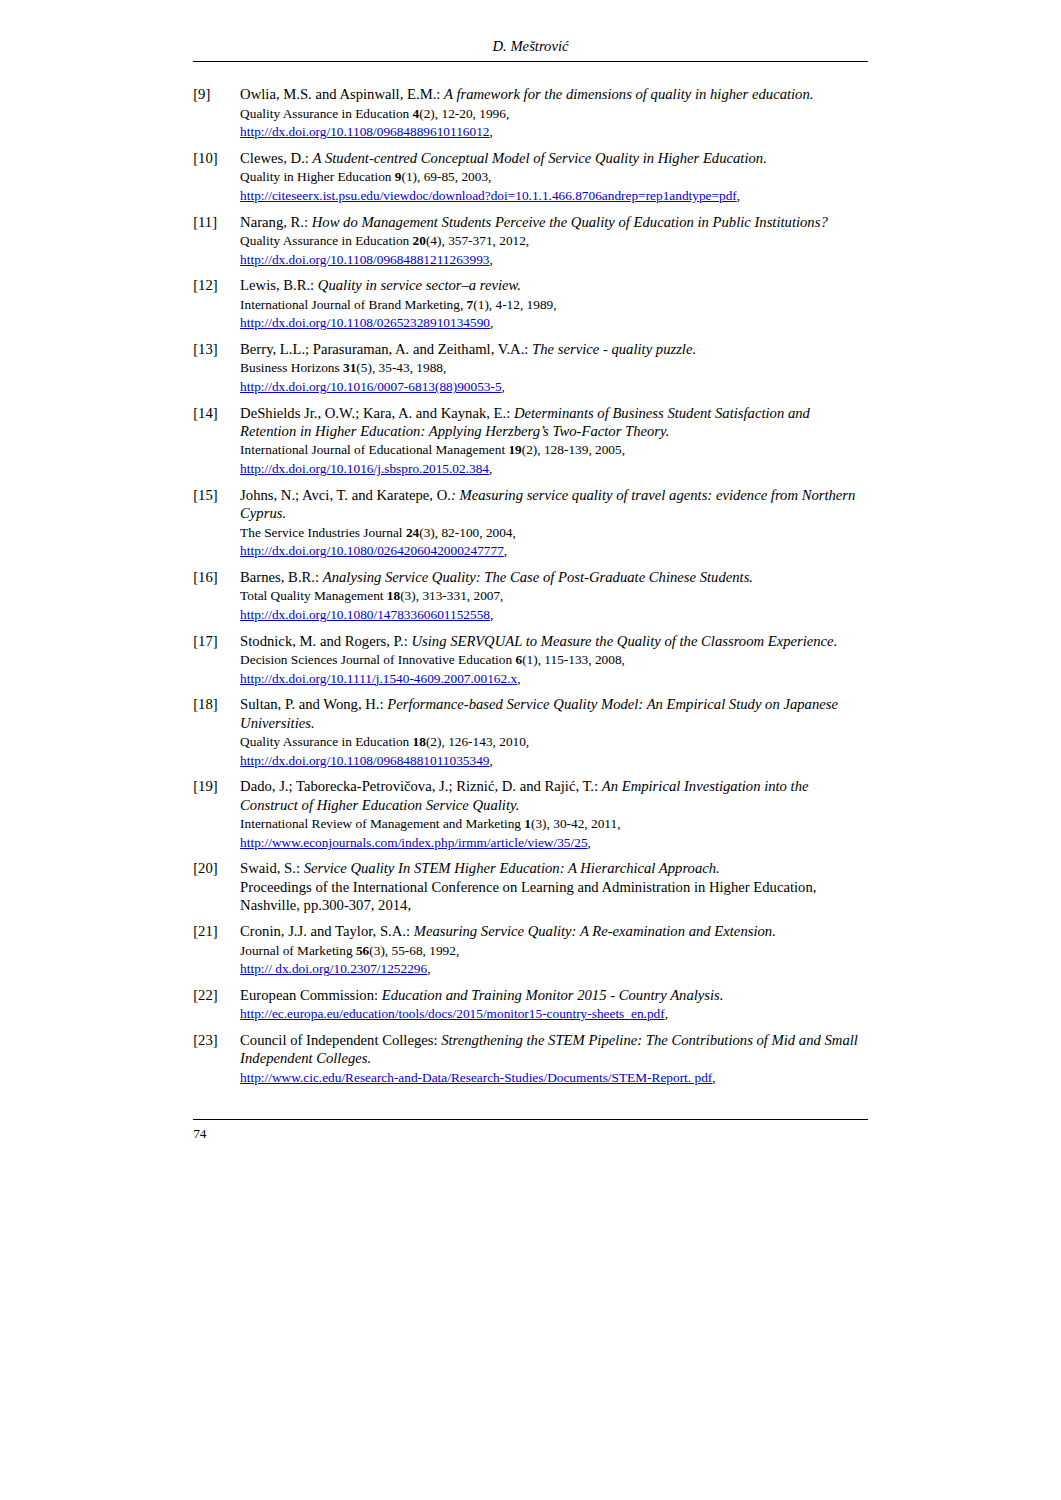D. Meštrović
[9] Owlia, M.S. and Aspinwall, E.M.: A framework for the dimensions of quality in higher education.
Quality Assurance in Education 4(2), 12-20, 1996,
http://dx.doi.org/10.1108/09684889610116012,
[10] Clewes, D.: A Student-centred Conceptual Model of Service Quality in Higher Education.
Quality in Higher Education 9(1), 69-85, 2003,
http://citeseerx.ist.psu.edu/viewdoc/download?doi=10.1.1.466.8706andrep=rep1andtype=pdf,
[11] Narang, R.: How do Management Students Perceive the Quality of Education in Public Institutions?
Quality Assurance in Education 20(4), 357-371, 2012,
http://dx.doi.org/10.1108/09684881211263993,
[12] Lewis, B.R.: Quality in service sector–a review.
International Journal of Brand Marketing, 7(1), 4-12, 1989,
http://dx.doi.org/10.1108/02652328910134590,
[13] Berry, L.L.; Parasuraman, A. and Zeithaml, V.A.: The service - quality puzzle.
Business Horizons 31(5), 35-43, 1988,
http://dx.doi.org/10.1016/0007-6813(88)90053-5,
[14] DeShields Jr., O.W.; Kara, A. and Kaynak, E.: Determinants of Business Student Satisfaction and Retention in Higher Education: Applying Herzberg’s Two-Factor Theory.
International Journal of Educational Management 19(2), 128-139, 2005,
http://dx.doi.org/10.1016/j.sbspro.2015.02.384,
[15] Johns, N.; Avci, T. and Karatepe, O.: Measuring service quality of travel agents: evidence from Northern Cyprus.
The Service Industries Journal 24(3), 82-100, 2004,
http://dx.doi.org/10.1080/0264206042000247777,
[16] Barnes, B.R.: Analysing Service Quality: The Case of Post-Graduate Chinese Students.
Total Quality Management 18(3), 313-331, 2007,
http://dx.doi.org/10.1080/14783360601152558,
[17] Stodnick, M. and Rogers, P.: Using SERVQUAL to Measure the Quality of the Classroom Experience.
Decision Sciences Journal of Innovative Education 6(1), 115-133, 2008,
http://dx.doi.org/10.1111/j.1540-4609.2007.00162.x,
[18] Sultan, P. and Wong, H.: Performance-based Service Quality Model: An Empirical Study on Japanese Universities.
Quality Assurance in Education 18(2), 126-143, 2010,
http://dx.doi.org/10.1108/09684881011035349,
[19] Dado, J.; Taborecka-Petrovičova, J.; Riznić, D. and Rajić, T.: An Empirical Investigation into the Construct of Higher Education Service Quality.
International Review of Management and Marketing 1(3), 30-42, 2011,
http://www.econjournals.com/index.php/irmm/article/view/35/25,
[20] Swaid, S.: Service Quality In STEM Higher Education: A Hierarchical Approach.
Proceedings of the International Conference on Learning and Administration in Higher Education, Nashville, pp.300-307, 2014,
[21] Cronin, J.J. and Taylor, S.A.: Measuring Service Quality: A Re-examination and Extension.
Journal of Marketing 56(3), 55-68, 1992,
http:// dx.doi.org/10.2307/1252296,
[22] European Commission: Education and Training Monitor 2015 - Country Analysis.
http://ec.europa.eu/education/tools/docs/2015/monitor15-country-sheets_en.pdf,
[23] Council of Independent Colleges: Strengthening the STEM Pipeline: The Contributions of Mid and Small Independent Colleges.
http://www.cic.edu/Research-and-Data/Research-Studies/Documents/STEM-Report. pdf,
74